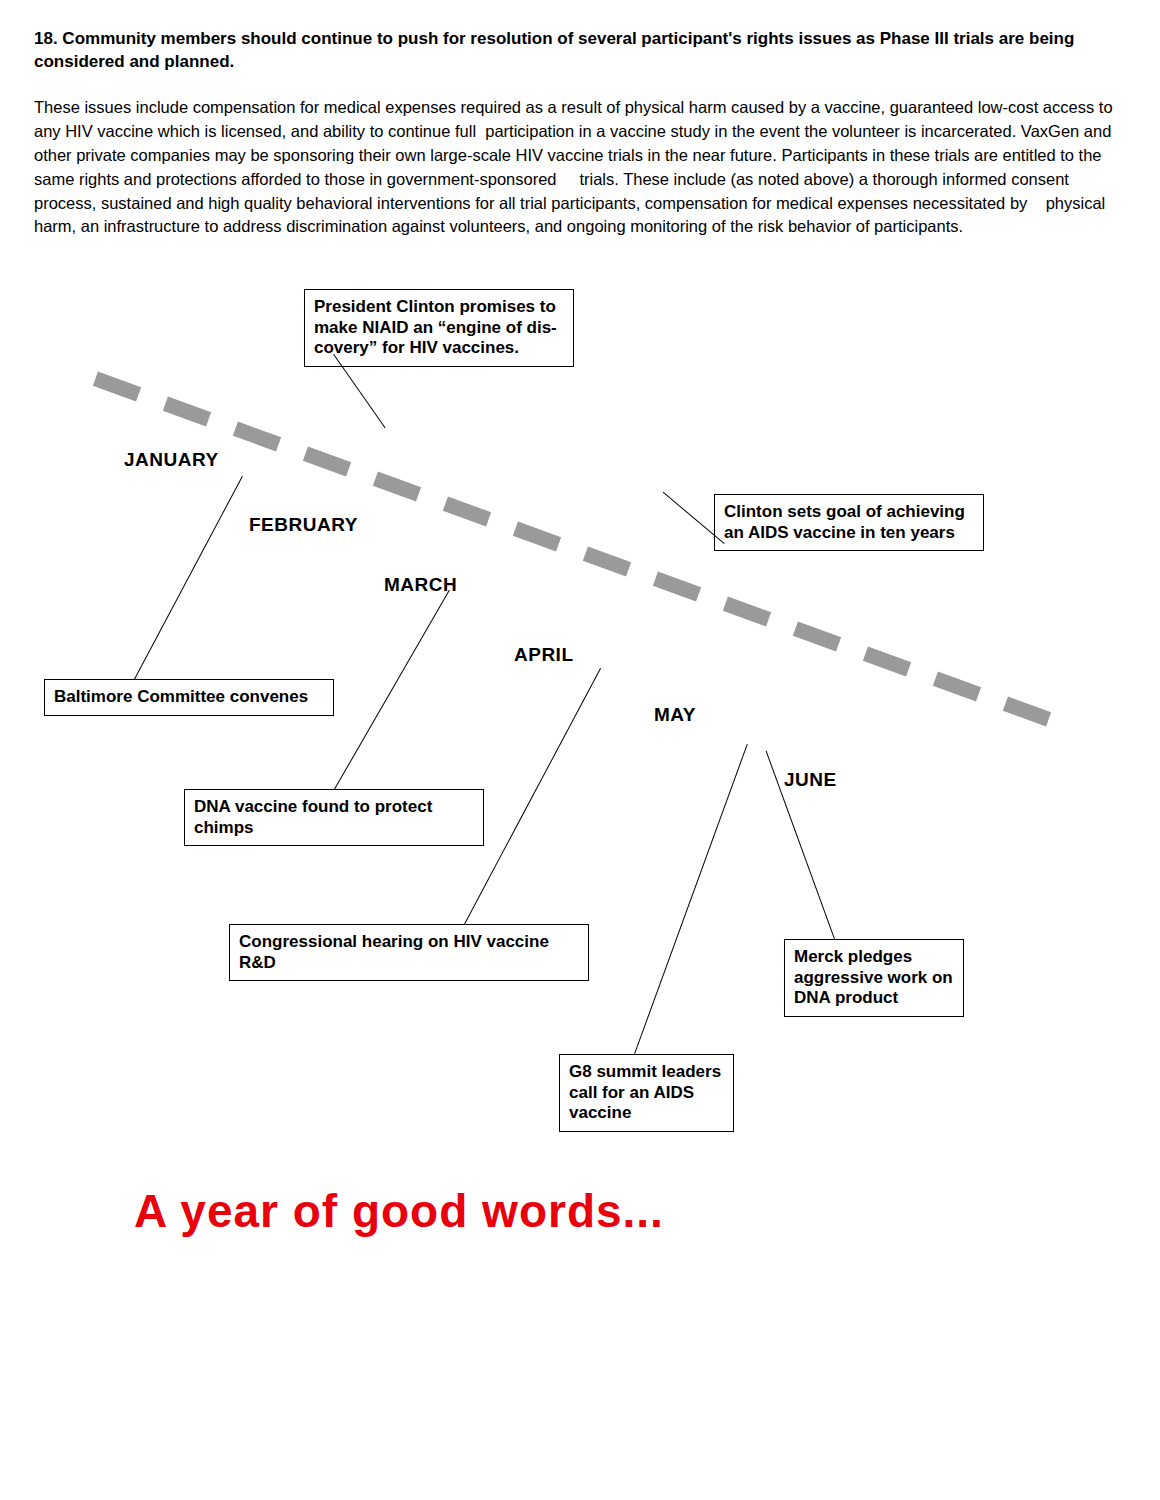18. Community members should continue to push for resolution of several participant's rights issues as Phase III trials are being considered and planned.
These issues include compensation for medical expenses required as a result of physical harm caused by a vaccine, guaranteed low-cost access to any HIV vaccine which is licensed, and ability to continue full participation in a vaccine study in the event the volunteer is incarcerated. VaxGen and other private companies may be sponsoring their own large-scale HIV vaccine trials in the near future. Participants in these trials are entitled to the same rights and protections afforded to those in government-sponsored trials. These include (as noted above) a thorough informed consent process, sustained and high quality behavioral interventions for all trial participants, compensation for medical expenses necessitated by physical harm, an infrastructure to address discrimination against volunteers, and ongoing monitoring of the risk behavior of participants.
JANUARY
FEBRUARY
MARCH
APRIL
MAY
JUNE
President Clinton promises to make NIAID an “engine of dis­covery” for HIV vaccines.
Clinton sets goal of achieving an AIDS vaccine in ten years
Baltimore Committee convenes
DNA vaccine found to protect chimps
Congressional hearing on HIV vaccine R&D
Merck pledges aggressive work on DNA product
G8 summit leaders call for an AIDS vaccine
A year of good words...